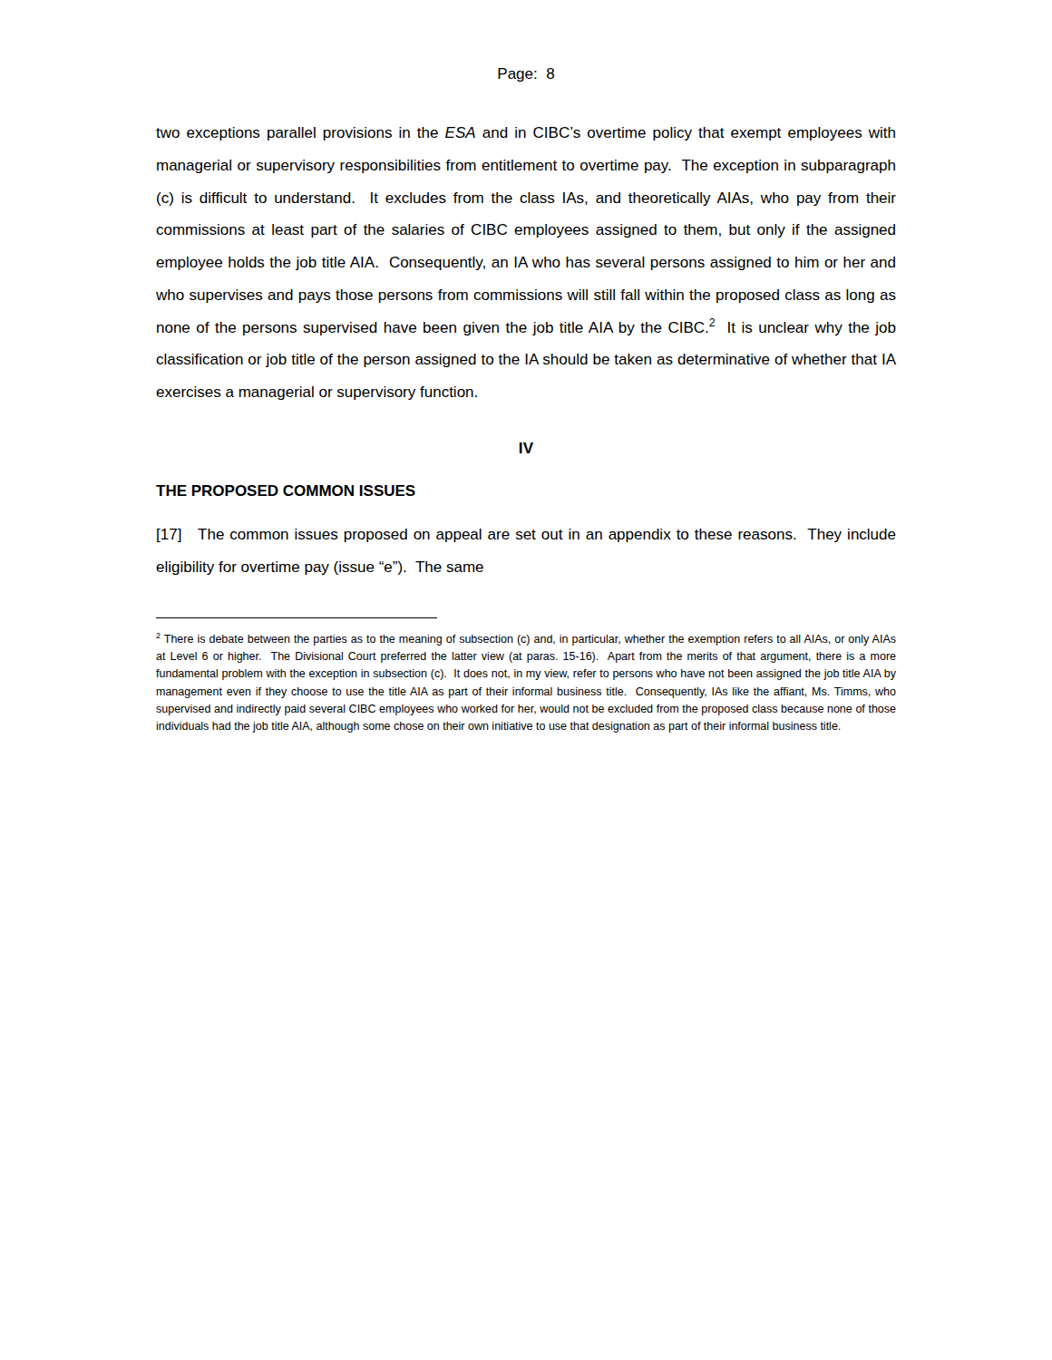Page: 8
two exceptions parallel provisions in the ESA and in CIBC’s overtime policy that exempt employees with managerial or supervisory responsibilities from entitlement to overtime pay. The exception in subparagraph (c) is difficult to understand. It excludes from the class IAs, and theoretically AIAs, who pay from their commissions at least part of the salaries of CIBC employees assigned to them, but only if the assigned employee holds the job title AIA. Consequently, an IA who has several persons assigned to him or her and who supervises and pays those persons from commissions will still fall within the proposed class as long as none of the persons supervised have been given the job title AIA by the CIBC.2 It is unclear why the job classification or job title of the person assigned to the IA should be taken as determinative of whether that IA exercises a managerial or supervisory function.
IV
THE PROPOSED COMMON ISSUES
[17] The common issues proposed on appeal are set out in an appendix to these reasons. They include eligibility for overtime pay (issue “e”). The same
2 There is debate between the parties as to the meaning of subsection (c) and, in particular, whether the exemption refers to all AIAs, or only AIAs at Level 6 or higher. The Divisional Court preferred the latter view (at paras. 15-16). Apart from the merits of that argument, there is a more fundamental problem with the exception in subsection (c). It does not, in my view, refer to persons who have not been assigned the job title AIA by management even if they choose to use the title AIA as part of their informal business title. Consequently, IAs like the affiant, Ms. Timms, who supervised and indirectly paid several CIBC employees who worked for her, would not be excluded from the proposed class because none of those individuals had the job title AIA, although some chose on their own initiative to use that designation as part of their informal business title.